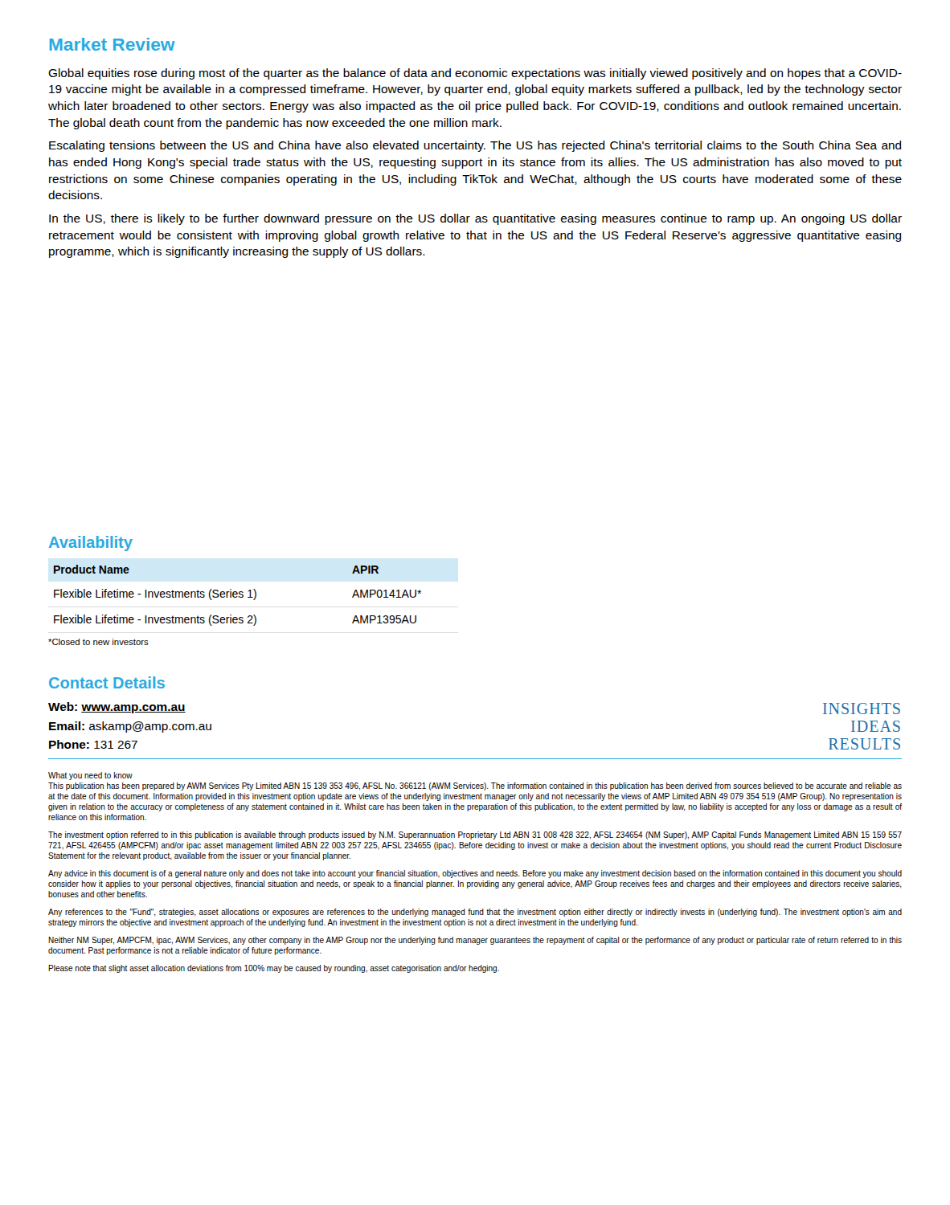Market Review
Global equities rose during most of the quarter as the balance of data and economic expectations was initially viewed positively and on hopes that a COVID-19 vaccine might be available in a compressed timeframe. However, by quarter end, global equity markets suffered a pullback, led by the technology sector which later broadened to other sectors. Energy was also impacted as the oil price pulled back. For COVID-19, conditions and outlook remained uncertain. The global death count from the pandemic has now exceeded the one million mark.
Escalating tensions between the US and China have also elevated uncertainty. The US has rejected China's territorial claims to the South China Sea and has ended Hong Kong's special trade status with the US, requesting support in its stance from its allies. The US administration has also moved to put restrictions on some Chinese companies operating in the US, including TikTok and WeChat, although the US courts have moderated some of these decisions.
In the US, there is likely to be further downward pressure on the US dollar as quantitative easing measures continue to ramp up. An ongoing US dollar retracement would be consistent with improving global growth relative to that in the US and the US Federal Reserve's aggressive quantitative easing programme, which is significantly increasing the supply of US dollars.
Availability
| Product Name | APIR |
| --- | --- |
| Flexible Lifetime - Investments (Series 1) | AMP0141AU* |
| Flexible Lifetime - Investments (Series 2) | AMP1395AU |
*Closed to new investors
Contact Details
Web: www.amp.com.au
Email: askamp@amp.com.au
Phone: 131 267
INSIGHTS
IDEAS
RESULTS
What you need to know
This publication has been prepared by AWM Services Pty Limited ABN 15 139 353 496, AFSL No. 366121 (AWM Services). The information contained in this publication has been derived from sources believed to be accurate and reliable as at the date of this document. Information provided in this investment option update are views of the underlying investment manager only and not necessarily the views of AMP Limited ABN 49 079 354 519 (AMP Group). No representation is given in relation to the accuracy or completeness of any statement contained in it. Whilst care has been taken in the preparation of this publication, to the extent permitted by law, no liability is accepted for any loss or damage as a result of reliance on this information.
The investment option referred to in this publication is available through products issued by N.M. Superannuation Proprietary Ltd ABN 31 008 428 322, AFSL 234654 (NM Super), AMP Capital Funds Management Limited ABN 15 159 557 721, AFSL 426455 (AMPCFM) and/or ipac asset management limited ABN 22 003 257 225, AFSL 234655 (ipac). Before deciding to invest or make a decision about the investment options, you should read the current Product Disclosure Statement for the relevant product, available from the issuer or your financial planner.
Any advice in this document is of a general nature only and does not take into account your financial situation, objectives and needs. Before you make any investment decision based on the information contained in this document you should consider how it applies to your personal objectives, financial situation and needs, or speak to a financial planner. In providing any general advice, AMP Group receives fees and charges and their employees and directors receive salaries, bonuses and other benefits.
Any references to the "Fund", strategies, asset allocations or exposures are references to the underlying managed fund that the investment option either directly or indirectly invests in (underlying fund). The investment option's aim and strategy mirrors the objective and investment approach of the underlying fund. An investment in the investment option is not a direct investment in the underlying fund.
Neither NM Super, AMPCFM, ipac, AWM Services, any other company in the AMP Group nor the underlying fund manager guarantees the repayment of capital or the performance of any product or particular rate of return referred to in this document. Past performance is not a reliable indicator of future performance.
Please note that slight asset allocation deviations from 100% may be caused by rounding, asset categorisation and/or hedging.